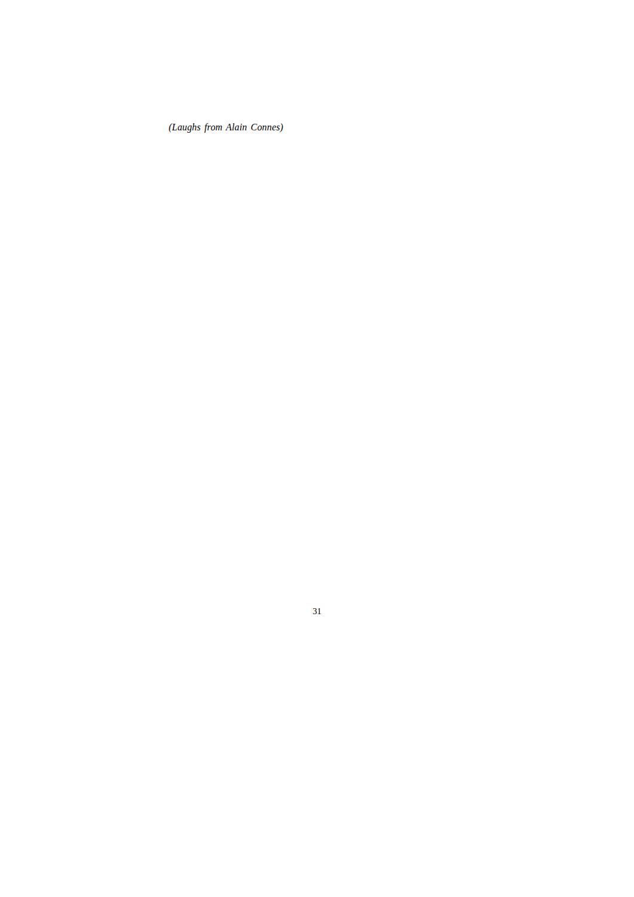(Laughs from Alain Connes)
31